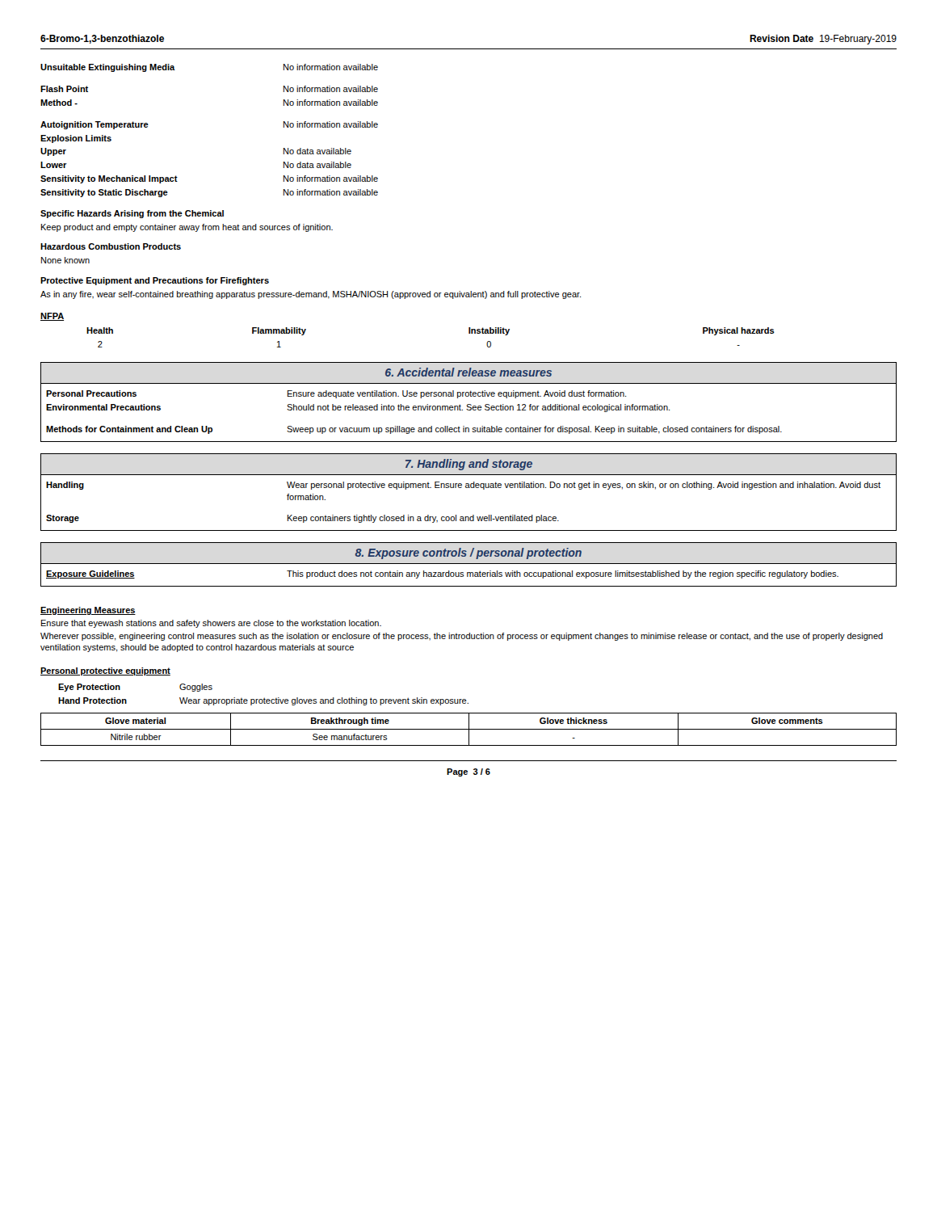6-Bromo-1,3-benzothiazole
Revision Date 19-February-2019
| Unsuitable Extinguishing Media | No information available |
| Flash Point | No information available |
| Method - | No information available |
| Autoignition Temperature | No information available |
| Explosion Limits | |
| Upper | No data available |
| Lower | No data available |
| Sensitivity to Mechanical Impact | No information available |
| Sensitivity to Static Discharge | No information available |
Specific Hazards Arising from the Chemical
Keep product and empty container away from heat and sources of ignition.
Hazardous Combustion Products
None known
Protective Equipment and Precautions for Firefighters
As in any fire, wear self-contained breathing apparatus pressure-demand, MSHA/NIOSH (approved or equivalent) and full protective gear.
NFPA
| Health | Flammability | Instability | Physical hazards |
| --- | --- | --- | --- |
| 2 | 1 | 0 | - |
6. Accidental release measures
| Personal Precautions | Ensure adequate ventilation. Use personal protective equipment. Avoid dust formation. |
| Environmental Precautions | Should not be released into the environment. See Section 12 for additional ecological information. |
| Methods for Containment and Clean Up | Sweep up or vacuum up spillage and collect in suitable container for disposal. Keep in suitable, closed containers for disposal. |
7. Handling and storage
| Handling | Wear personal protective equipment. Ensure adequate ventilation. Do not get in eyes, on skin, or on clothing. Avoid ingestion and inhalation. Avoid dust formation. |
| Storage | Keep containers tightly closed in a dry, cool and well-ventilated place. |
8. Exposure controls / personal protection
| Exposure Guidelines | This product does not contain any hazardous materials with occupational exposure limitsestablished by the region specific regulatory bodies. |
Engineering Measures
Ensure that eyewash stations and safety showers are close to the workstation location.
Wherever possible, engineering control measures such as the isolation or enclosure of the process, the introduction of process or equipment changes to minimise release or contact, and the use of properly designed ventilation systems, should be adopted to control hazardous materials at source
Personal protective equipment
| Eye Protection | Goggles |
| Hand Protection | Wear appropriate protective gloves and clothing to prevent skin exposure. |
| Glove material | Breakthrough time | Glove thickness | Glove comments |
| --- | --- | --- | --- |
| Nitrile rubber | See manufacturers | - | |
Page 3 / 6